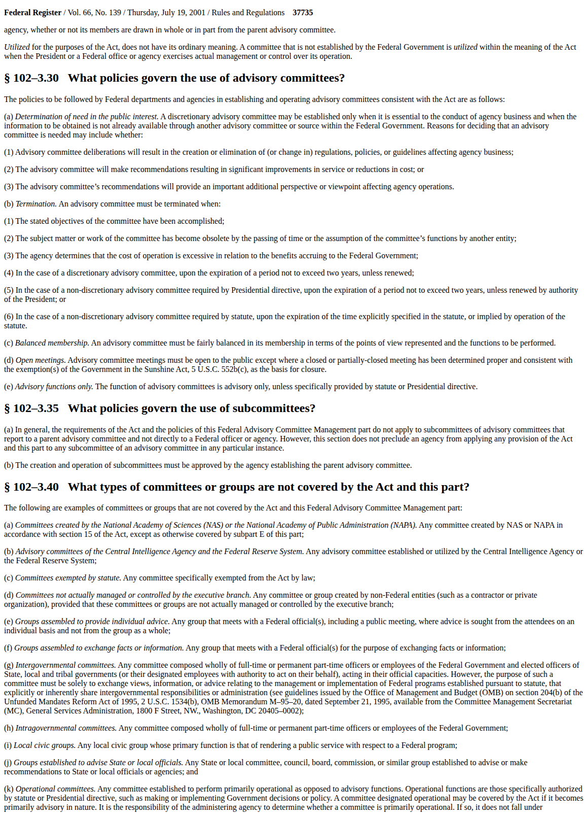Federal Register / Vol. 66, No. 139 / Thursday, July 19, 2001 / Rules and Regulations 37735
agency, whether or not its members are drawn in whole or in part from the parent advisory committee.
Utilized for the purposes of the Act, does not have its ordinary meaning. A committee that is not established by the Federal Government is utilized within the meaning of the Act when the President or a Federal office or agency exercises actual management or control over its operation.
§ 102–3.30 What policies govern the use of advisory committees?
The policies to be followed by Federal departments and agencies in establishing and operating advisory committees consistent with the Act are as follows:
(a) Determination of need in the public interest. A discretionary advisory committee may be established only when it is essential to the conduct of agency business and when the information to be obtained is not already available through another advisory committee or source within the Federal Government. Reasons for deciding that an advisory committee is needed may include whether:
(1) Advisory committee deliberations will result in the creation or elimination of (or change in) regulations, policies, or guidelines affecting agency business;
(2) The advisory committee will make recommendations resulting in significant improvements in service or reductions in cost; or
(3) The advisory committee’s recommendations will provide an important additional perspective or viewpoint affecting agency operations.
(b) Termination. An advisory committee must be terminated when:
(1) The stated objectives of the committee have been accomplished;
(2) The subject matter or work of the committee has become obsolete by the passing of time or the assumption of the committee’s functions by another entity;
(3) The agency determines that the cost of operation is excessive in relation to the benefits accruing to the Federal Government;
(4) In the case of a discretionary advisory committee, upon the expiration of a period not to exceed two years, unless renewed;
(5) In the case of a non-discretionary advisory committee required by Presidential directive, upon the expiration of a period not to exceed two years, unless renewed by authority of the President; or
(6) In the case of a non-discretionary advisory committee required by statute, upon the expiration of the time explicitly specified in the statute, or implied by operation of the statute.
(c) Balanced membership. An advisory committee must be fairly balanced in its membership in terms of the points of view represented and the functions to be performed.
(d) Open meetings. Advisory committee meetings must be open to the public except where a closed or partially-closed meeting has been determined proper and consistent with the exemption(s) of the Government in the Sunshine Act, 5 U.S.C. 552b(c), as the basis for closure.
(e) Advisory functions only. The function of advisory committees is advisory only, unless specifically provided by statute or Presidential directive.
§ 102–3.35 What policies govern the use of subcommittees?
(a) In general, the requirements of the Act and the policies of this Federal Advisory Committee Management part do not apply to subcommittees of advisory committees that report to a parent advisory committee and not directly to a Federal officer or agency. However, this section does not preclude an agency from applying any provision of the Act and this part to any subcommittee of an advisory committee in any particular instance.
(b) The creation and operation of subcommittees must be approved by the agency establishing the parent advisory committee.
§ 102–3.40 What types of committees or groups are not covered by the Act and this part?
The following are examples of committees or groups that are not covered by the Act and this Federal Advisory Committee Management part:
(a) Committees created by the National Academy of Sciences (NAS) or the National Academy of Public Administration (NAPA). Any committee created by NAS or NAPA in accordance with section 15 of the Act, except as otherwise covered by subpart E of this part;
(b) Advisory committees of the Central Intelligence Agency and the Federal Reserve System. Any advisory committee established or utilized by the Central Intelligence Agency or the Federal Reserve System;
(c) Committees exempted by statute. Any committee specifically exempted from the Act by law;
(d) Committees not actually managed or controlled by the executive branch. Any committee or group created by non-Federal entities (such as a contractor or private organization), provided that these committees or groups are not actually managed or controlled by the executive branch;
(e) Groups assembled to provide individual advice. Any group that meets with a Federal official(s), including a public meeting, where advice is sought from the attendees on an individual basis and not from the group as a whole;
(f) Groups assembled to exchange facts or information. Any group that meets with a Federal official(s) for the purpose of exchanging facts or information;
(g) Intergovernmental committees. Any committee composed wholly of full-time or permanent part-time officers or employees of the Federal Government and elected officers of State, local and tribal governments (or their designated employees with authority to act on their behalf), acting in their official capacities. However, the purpose of such a committee must be solely to exchange views, information, or advice relating to the management or implementation of Federal programs established pursuant to statute, that explicitly or inherently share intergovernmental responsibilities or administration (see guidelines issued by the Office of Management and Budget (OMB) on section 204(b) of the Unfunded Mandates Reform Act of 1995, 2 U.S.C. 1534(b), OMB Memorandum M–95–20, dated September 21, 1995, available from the Committee Management Secretariat (MC), General Services Administration, 1800 F Street, NW., Washington, DC 20405–0002);
(h) Intragovernmental committees. Any committee composed wholly of full-time or permanent part-time officers or employees of the Federal Government;
(i) Local civic groups. Any local civic group whose primary function is that of rendering a public service with respect to a Federal program;
(j) Groups established to advise State or local officials. Any State or local committee, council, board, commission, or similar group established to advise or make recommendations to State or local officials or agencies; and
(k) Operational committees. Any committee established to perform primarily operational as opposed to advisory functions. Operational functions are those specifically authorized by statute or Presidential directive, such as making or implementing Government decisions or policy. A committee designated operational may be covered by the Act if it becomes primarily advisory in nature. It is the responsibility of the administering agency to determine whether a committee is primarily operational. If so, it does not fall under